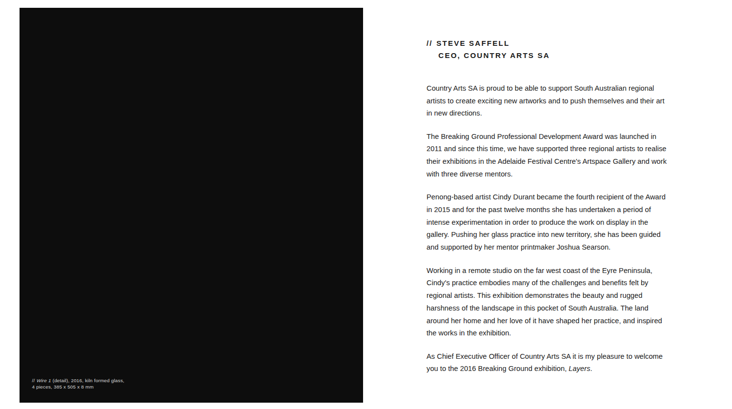//Wire 1 (detail), 2016, kiln formed glass,
4 pieces, 385 x 505 x 8 mm
//Steve Saffell CEO, Country Arts SA
Country Arts SA is proud to be able to support South Australian regional artists to create exciting new artworks and to push themselves and their art in new directions.
The Breaking Ground Professional Development Award was launched in 2011 and since this time, we have supported three regional artists to realise their exhibitions in the Adelaide Festival Centre's Artspace Gallery and work with three diverse mentors.
Penong-based artist Cindy Durant became the fourth recipient of the Award in 2015 and for the past twelve months she has undertaken a period of intense experimentation in order to produce the work on display in the gallery. Pushing her glass practice into new territory, she has been guided and supported by her mentor printmaker Joshua Searson.
Working in a remote studio on the far west coast of the Eyre Peninsula, Cindy's practice embodies many of the challenges and benefits felt by regional artists. This exhibition demonstrates the beauty and rugged harshness of the landscape in this pocket of South Australia. The land around her home and her love of it have shaped her practice, and inspired the works in the exhibition.
As Chief Executive Officer of Country Arts SA it is my pleasure to welcome you to the 2016 Breaking Ground exhibition, Layers.